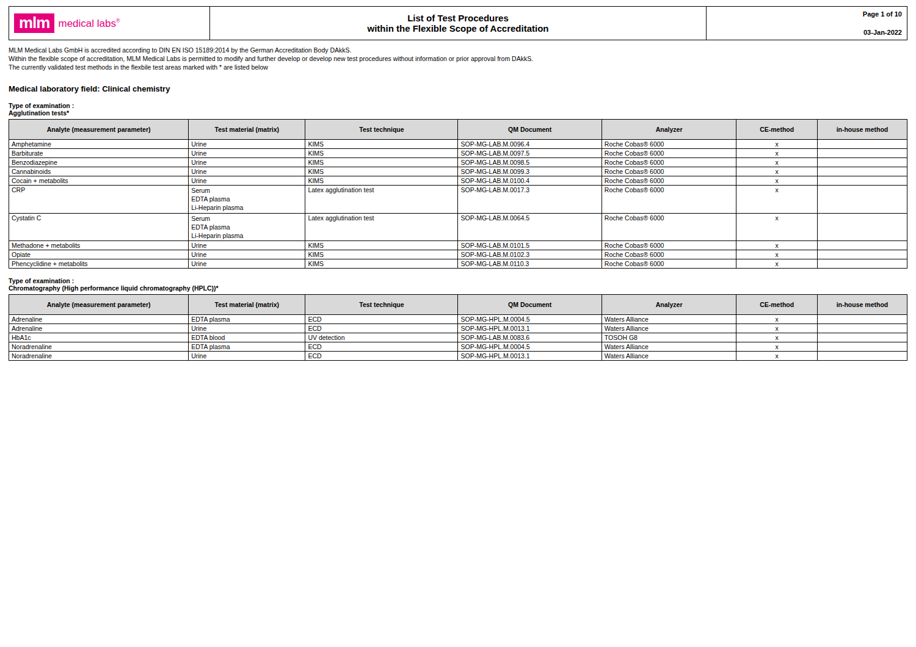| mlm medical labs ® | List of Test Procedures within the Flexible Scope of Accreditation | Page 1 of 10 03-Jan-2022 |
MLM Medical Labs GmbH is accredited according to DIN EN ISO 15189:2014 by the German Accreditation Body DAkkS.
Within the flexible scope of accreditation, MLM Medical Labs is permitted to modify and further develop or develop new test procedures without information or prior approval from DAkkS.
The currently validated test methods in the flexbile test areas marked with * are listed below
Medical laboratory field: Clinical chemistry
Type of examination :
Agglutination tests*
| Analyte (measurement parameter) | Test material (matrix) | Test technique | QM Document | Analyzer | CE-method | in-house method |
| --- | --- | --- | --- | --- | --- | --- |
| Amphetamine | Urine | KIMS | SOP-MG-LAB.M.0096.4 | Roche Cobas® 6000 | x | |
| Barbiturate | Urine | KIMS | SOP-MG-LAB.M.0097.5 | Roche Cobas® 6000 | x | |
| Benzodiazepine | Urine | KIMS | SOP-MG-LAB.M.0098.5 | Roche Cobas® 6000 | x | |
| Cannabinoids | Urine | KIMS | SOP-MG-LAB.M.0099.3 | Roche Cobas® 6000 | x | |
| Cocain + metabolits | Urine | KIMS | SOP-MG-LAB.M.0100.4 | Roche Cobas® 6000 | x | |
| CRP | Serum EDTA plasma Li-Heparin plasma | Latex agglutination test | SOP-MG-LAB.M.0017.3 | Roche Cobas® 6000 | x | |
| Cystatin C | Serum EDTA plasma Li-Heparin plasma | Latex agglutination test | SOP-MG-LAB.M.0064.5 | Roche Cobas® 6000 | x | |
| Methadone + metabolits | Urine | KIMS | SOP-MG-LAB.M.0101.5 | Roche Cobas® 6000 | x | |
| Opiate | Urine | KIMS | SOP-MG-LAB.M.0102.3 | Roche Cobas® 6000 | x | |
| Phencyclidine + metabolits | Urine | KIMS | SOP-MG-LAB.M.0110.3 | Roche Cobas® 6000 | x | |
Type of examination :
Chromatography (High performance liquid chromatography (HPLC))*
| Analyte (measurement parameter) | Test material (matrix) | Test technique | QM Document | Analyzer | CE-method | in-house method |
| --- | --- | --- | --- | --- | --- | --- |
| Adrenaline | EDTA plasma | ECD | SOP-MG-HPL.M.0004.5 | Waters Alliance | x | |
| Adrenaline | Urine | ECD | SOP-MG-HPL.M.0013.1 | Waters Alliance | x | |
| HbA1c | EDTA blood | UV detection | SOP-MG-LAB.M.0083.6 | TOSOH G8 | x | |
| Noradrenaline | EDTA plasma | ECD | SOP-MG-HPL.M.0004.5 | Waters Alliance | x | |
| Noradrenaline | Urine | ECD | SOP-MG-HPL.M.0013.1 | Waters Alliance | x | |